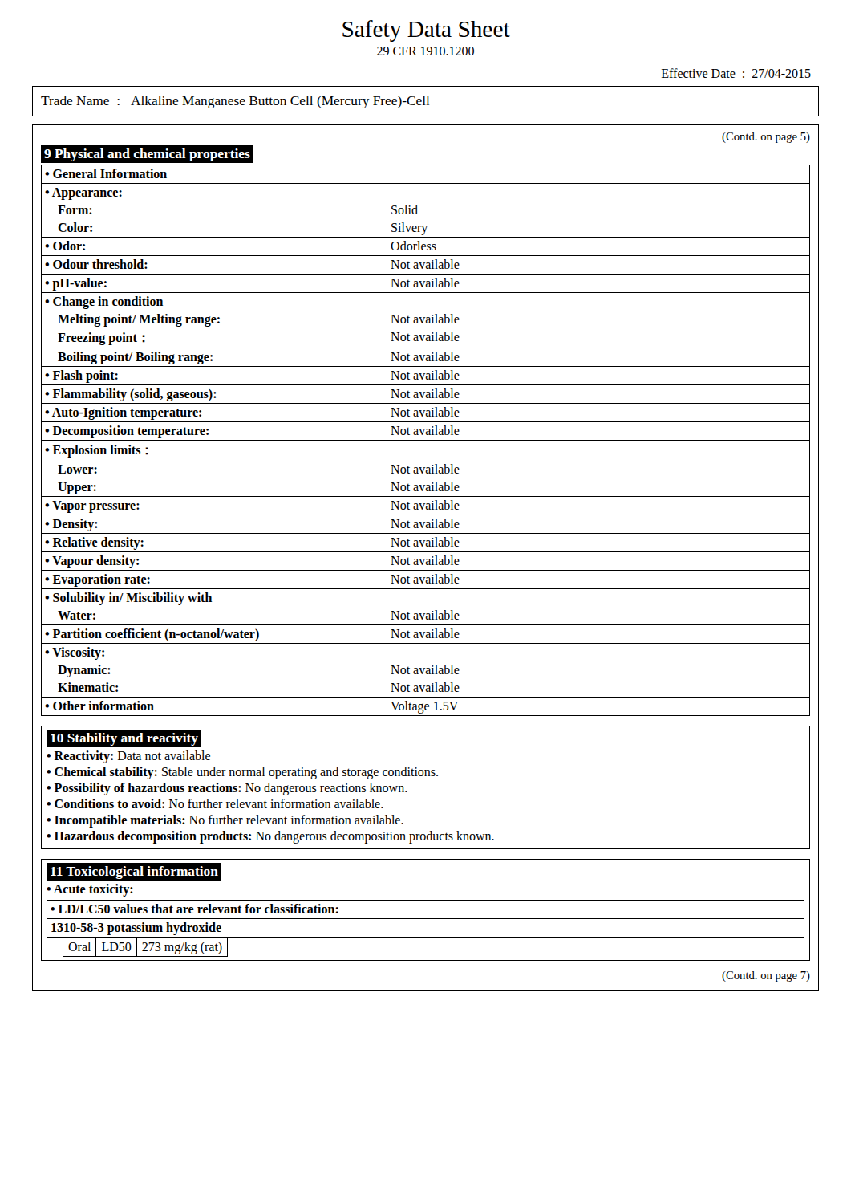Safety Data Sheet
29 CFR 1910.1200
Effective Date : 27/04-2015
Trade Name : Alkaline Manganese Button Cell (Mercury Free)-Cell
(Contd. on page 5)
9 Physical and chemical properties
| • General Information |
| • Appearance: |
| Form: | Solid |
| Color: | Silvery |
| • Odor: | Odorless |
| • Odour threshold: | Not available |
| • pH-value: | Not available |
| • Change in condition |
| Melting point/ Melting range: | Not available |
| Freezing point： | Not available |
| Boiling point/ Boiling range: | Not available |
| • Flash point: | Not available |
| • Flammability (solid, gaseous): | Not available |
| • Auto-Ignition temperature: | Not available |
| • Decomposition temperature: | Not available |
| • Explosion limits： |
| Lower: | Not available |
| Upper: | Not available |
| • Vapor pressure: | Not available |
| • Density: | Not available |
| • Relative density: | Not available |
| • Vapour density: | Not available |
| • Evaporation rate: | Not available |
| • Solubility in/ Miscibility with |
| Water: | Not available |
| • Partition coefficient (n-octanol/water) | Not available |
| • Viscosity: |
| Dynamic: | Not available |
| Kinematic: | Not available |
| • Other information | Voltage 1.5V |
10 Stability and reacivity
• Reactivity: Data not available
• Chemical stability: Stable under normal operating and storage conditions.
• Possibility of hazardous reactions: No dangerous reactions known.
• Conditions to avoid: No further relevant information available.
• Incompatible materials: No further relevant information available.
• Hazardous decomposition products: No dangerous decomposition products known.
11 Toxicological information
• Acute toxicity:
| • LD/LC50 values that are relevant for classification: |
| 1310-58-3 potassium hydroxide |
| Oral | LD50 | 273 mg/kg (rat) |
(Contd. on page 7)